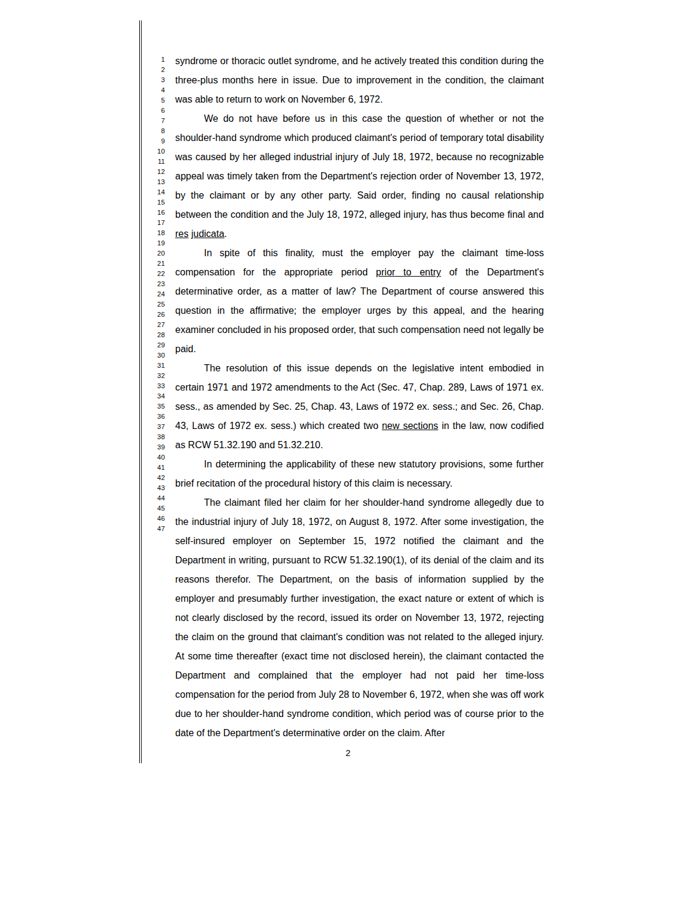1
2
3
4
5
6
7
8
9
10
11
12
13
14
15
16
17
18
19
20
21
22
23
24
25
26
27
28
29
30
31
32
33
34
35
36
37
38
39
40
41
42
43
44
45
46
47
syndrome or thoracic outlet syndrome, and he actively treated this condition during the three-plus months here in issue. Due to improvement in the condition, the claimant was able to return to work on November 6, 1972.
We do not have before us in this case the question of whether or not the shoulder-hand syndrome which produced claimant's period of temporary total disability was caused by her alleged industrial injury of July 18, 1972, because no recognizable appeal was timely taken from the Department's rejection order of November 13, 1972, by the claimant or by any other party. Said order, finding no causal relationship between the condition and the July 18, 1972, alleged injury, has thus become final and res judicata.
In spite of this finality, must the employer pay the claimant time-loss compensation for the appropriate period prior to entry of the Department's determinative order, as a matter of law? The Department of course answered this question in the affirmative; the employer urges by this appeal, and the hearing examiner concluded in his proposed order, that such compensation need not legally be paid.
The resolution of this issue depends on the legislative intent embodied in certain 1971 and 1972 amendments to the Act (Sec. 47, Chap. 289, Laws of 1971 ex. sess., as amended by Sec. 25, Chap. 43, Laws of 1972 ex. sess.; and Sec. 26, Chap. 43, Laws of 1972 ex. sess.) which created two new sections in the law, now codified as RCW 51.32.190 and 51.32.210.
In determining the applicability of these new statutory provisions, some further brief recitation of the procedural history of this claim is necessary.
The claimant filed her claim for her shoulder-hand syndrome allegedly due to the industrial injury of July 18, 1972, on August 8, 1972. After some investigation, the self-insured employer on September 15, 1972 notified the claimant and the Department in writing, pursuant to RCW 51.32.190(1), of its denial of the claim and its reasons therefor. The Department, on the basis of information supplied by the employer and presumably further investigation, the exact nature or extent of which is not clearly disclosed by the record, issued its order on November 13, 1972, rejecting the claim on the ground that claimant's condition was not related to the alleged injury. At some time thereafter (exact time not disclosed herein), the claimant contacted the Department and complained that the employer had not paid her time-loss compensation for the period from July 28 to November 6, 1972, when she was off work due to her shoulder-hand syndrome condition, which period was of course prior to the date of the Department's determinative order on the claim. After
2